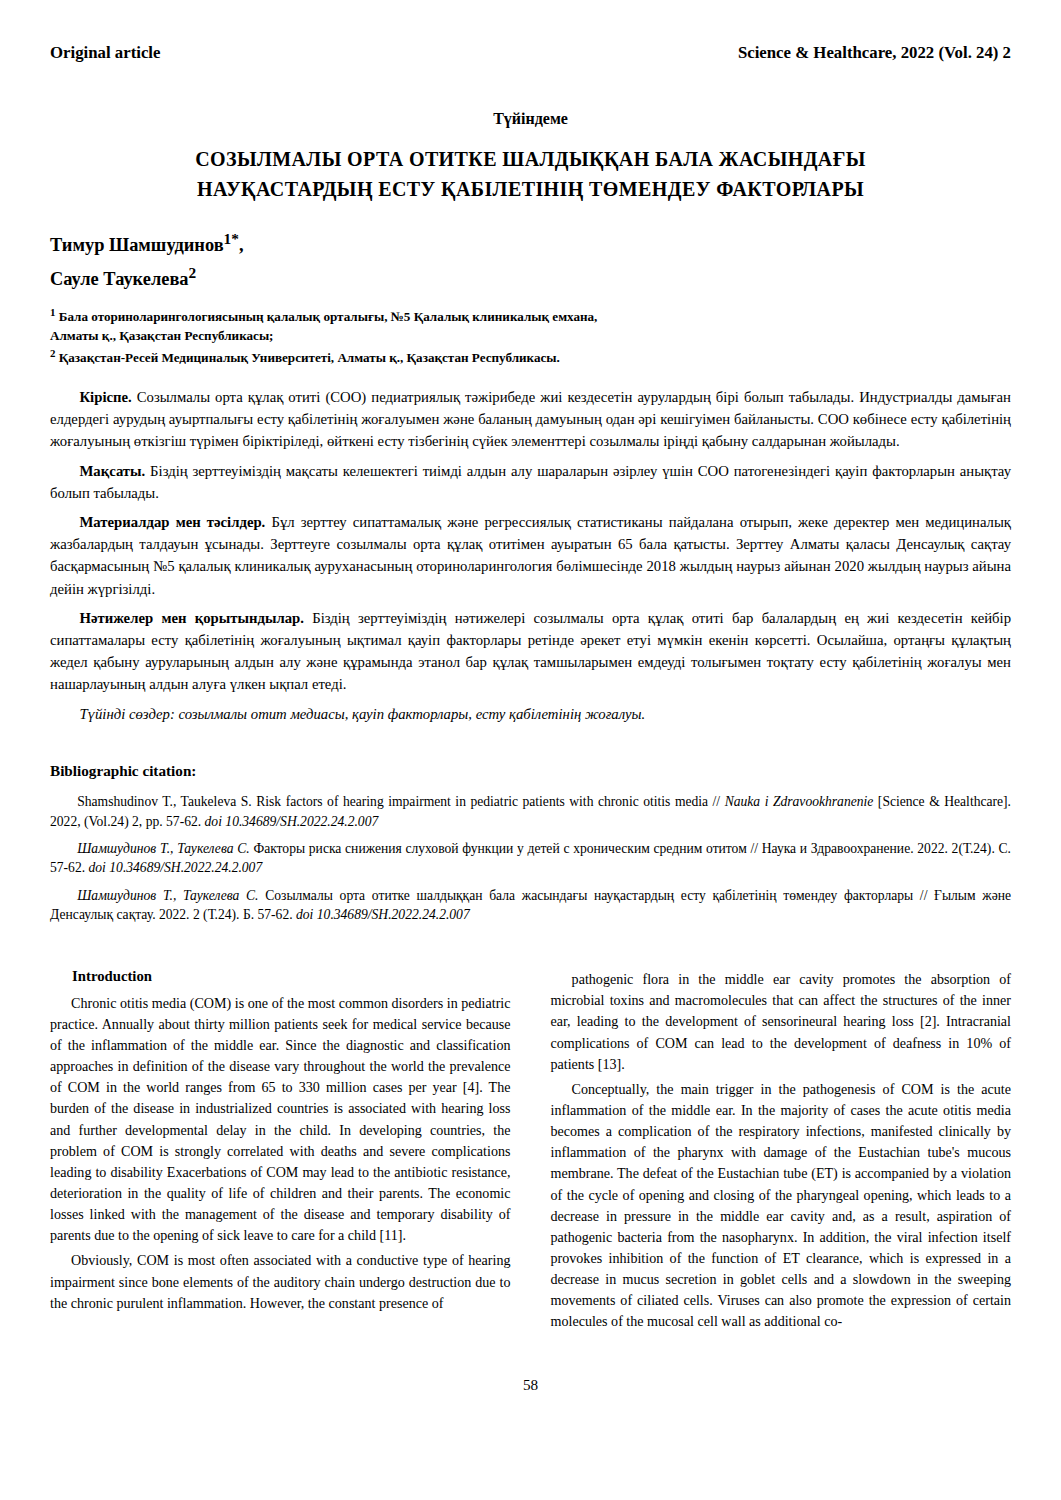Original article Science & Healthcare, 2022 (Vol. 24) 2
Түйіндеме
СОЗЫЛМАЛЫ ОРТА ОТИТКЕ ШАЛДЫҚҚАН БАЛА ЖАСЫНДАҒЫ
НАУҚАСТАРДЫҢ ЕСТУ ҚАБІЛЕТІНІҢ ТӨМЕНДЕУ ФАКТОРЛАРЫ
Тимур Шамшудинов1*,
Сауле Таукелева2
1 Бала оториноларингологиясының қалалық орталығы, №5 Қалалық клиникалық емхана,
Алматы қ., Қазақстан Республикасы;
2 Қазақстан-Ресей Медициналық Университеті, Алматы қ., Қазақстан Республикасы.
Кіріспе. Созылмалы орта құлақ отиті (СОО) педиатриялық тәжірибеде жиі кездесетін аурулардың бірі болып табылады. Индустриалды дамыған елдердегі аурудың ауыртпалығы есту қабілетінің жоғалуымен және баланың дамуының одан әрі кешігуімен байланысты. СОО көбінесе есту қабілетінің жоғалуының өткізгіш түрімен біріктіріледі, өйткені есту тізбегінің сүйек элементтері созылмалы іріңді қабыну салдарынан жойылады.
Мақсаты. Біздің зерттеуіміздің мақсаты келешектегі тиімді алдын алу шараларын әзірлеу үшін СОО патогенезіндегі қауіп факторларын анықтау болып табылады.
Материалдар мен тәсілдер. Бұл зерттеу сипаттамалық және регрессиялық статистиканы пайдалана отырып, жеке деректер мен медициналық жазбалардың талдауын ұсынады. Зерттеуге созылмалы орта құлақ отитімен ауыратын 65 бала қатысты. Зерттеу Алматы қаласы Денсаулық сақтау басқармасының №5 қалалық клиникалық ауруханасының оториноларингология бөлімшесінде 2018 жылдың наурыз айынан 2020 жылдың наурыз айына дейін жүргізілді.
Нәтижелер мен қорытындылар. Біздің зерттеуіміздің нәтижелері созылмалы орта құлақ отиті бар балалардың ең жиі кездесетін кейбір сипаттамалары есту қабілетінің жоғалуының ықтимал қауіп факторлары ретінде әрекет етуі мүмкін екенін көрсетті. Осылайша, ортаңғы құлақтың жедел қабыну ауруларының алдын алу және құрамында этанол бар құлақ тамшыларымен емдеуді толығымен тоқтату есту қабілетінің жоғалуы мен нашарлауының алдын алуға үлкен ықпал етеді.
Түйінді сөздер: созылмалы отит медиасы, қауіп факторлары, есту қабілетінің жоғалуы.
Bibliographic citation:
Shamshudinov T., Taukeleva S. Risk factors of hearing impairment in pediatric patients with chronic otitis media // Nauka i Zdravookhranenie [Science & Healthcare]. 2022, (Vol.24) 2, pp. 57-62. doi 10.34689/SH.2022.24.2.007
Шамшудинов Т., Таукелева С. Факторы риска снижения слуховой функции у детей с хроническим средним отитом // Наука и Здравоохранение. 2022. 2(Т.24). С. 57-62. doi 10.34689/SH.2022.24.2.007
Шамшудинов Т., Таукелева С. Созылмалы орта отитке шалдыққан бала жасындағы науқастардың есту қабілетінің төмендеу факторлары // Ғылым және Денсаулық сақтау. 2022. 2 (Т.24). Б. 57-62. doi 10.34689/SH.2022.24.2.007
Introduction
Chronic otitis media (COM) is one of the most common disorders in pediatric practice. Annually about thirty million patients seek for medical service because of the inflammation of the middle ear. Since the diagnostic and classification approaches in definition of the disease vary throughout the world the prevalence of COM in the world ranges from 65 to 330 million cases per year [4]. The burden of the disease in industrialized countries is associated with hearing loss and further developmental delay in the child. In developing countries, the problem of COM is strongly correlated with deaths and severe complications leading to disability Exacerbations of COM may lead to the antibiotic resistance, deterioration in the quality of life of children and their parents. The economic losses linked with the management of the disease and temporary disability of parents due to the opening of sick leave to care for a child [11].
Obviously, COM is most often associated with a conductive type of hearing impairment since bone elements of the auditory chain undergo destruction due to the chronic purulent inflammation. However, the constant presence of
pathogenic flora in the middle ear cavity promotes the absorption of microbial toxins and macromolecules that can affect the structures of the inner ear, leading to the development of sensorineural hearing loss [2]. Intracranial complications of COM can lead to the development of deafness in 10% of patients [13].
Conceptually, the main trigger in the pathogenesis of COM is the acute inflammation of the middle ear. In the majority of cases the acute otitis media becomes a complication of the respiratory infections, manifested clinically by inflammation of the pharynx with damage of the Eustachian tube's mucous membrane. The defeat of the Eustachian tube (ET) is accompanied by a violation of the cycle of opening and closing of the pharyngeal opening, which leads to a decrease in pressure in the middle ear cavity and, as a result, aspiration of pathogenic bacteria from the nasopharynx. In addition, the viral infection itself provokes inhibition of the function of ET clearance, which is expressed in a decrease in mucus secretion in goblet cells and a slowdown in the sweeping movements of ciliated cells. Viruses can also promote the expression of certain molecules of the mucosal cell wall as additional co-
58